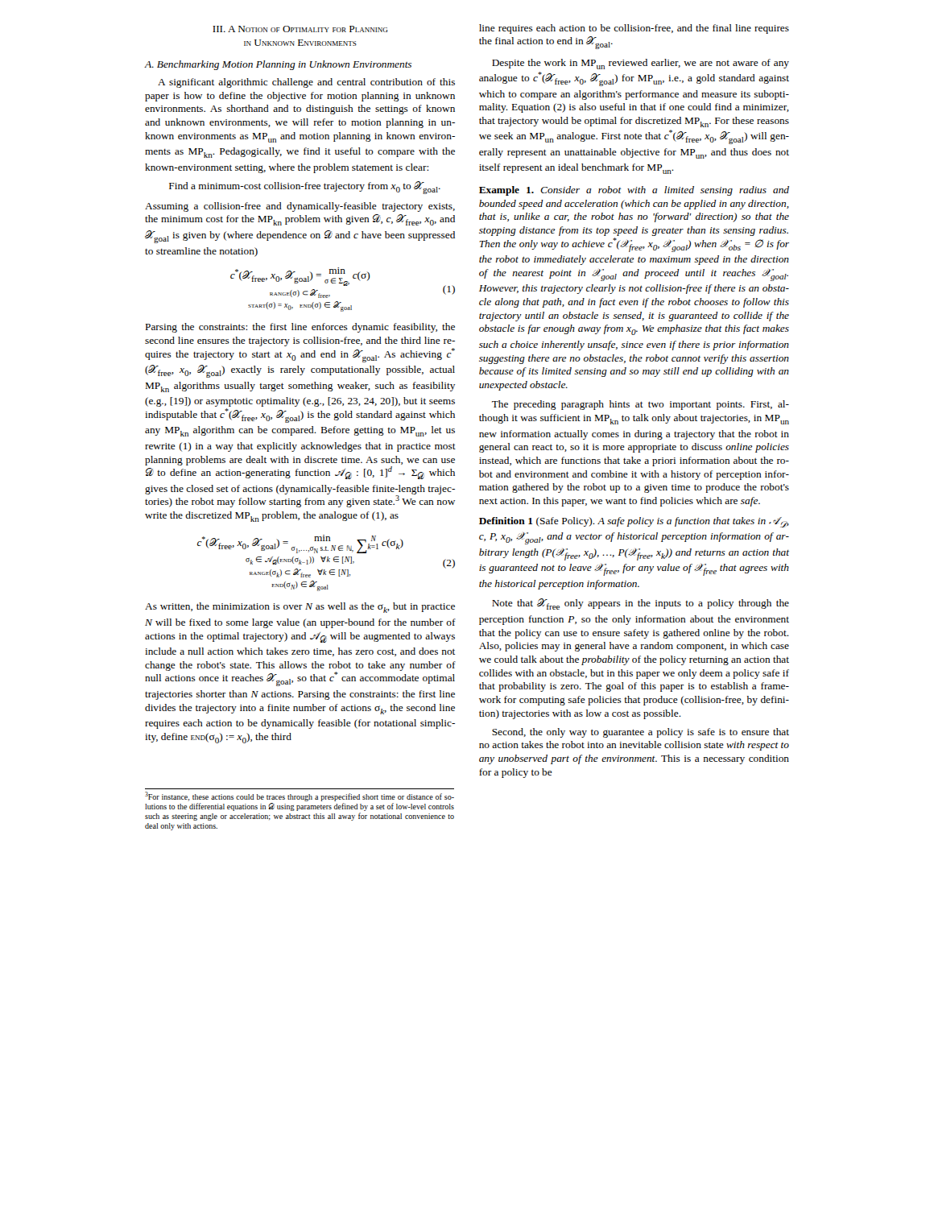III. A Notion of Optimality for Planning
in Unknown Environments
A. Benchmarking Motion Planning in Unknown Environments
A significant algorithmic challenge and central contribution of this paper is how to define the objective for motion planning in unknown environments. As shorthand and to distinguish the settings of known and unknown environments, we will refer to motion planning in unknown environments as MPun and motion planning in known environments as MPkn. Pedagogically, we find it useful to compare with the known-environment setting, where the problem statement is clear:
Find a minimum-cost collision-free trajectory from x0 to 𝒳goal.
Assuming a collision-free and dynamically-feasible trajectory exists, the minimum cost for the MPkn problem with given 𝒟, c, 𝒳free, x0, and 𝒳goal is given by (where dependence on 𝒟 and c have been suppressed to streamline the notation)
c*(𝒳free, x0, 𝒳goal) = minσ ∈ Σ𝒟, c(σ) range(σ) ⊂ 𝒳free,
start(σ) = x0, end(σ) ∈ 𝒳goal (1)
Parsing the constraints: the first line enforces dynamic feasibility, the second line ensures the trajectory is collision-free, and the third line requires the trajectory to start at x0 and end in 𝒳goal. As achieving c*(𝒳free, x0, 𝒳goal) exactly is rarely computationally possible, actual MPkn algorithms usually target something weaker, such as feasibility (e.g., [19]) or asymptotic optimality (e.g., [26, 23, 24, 20]), but it seems indisputable that c*(𝒳free, x0, 𝒳goal) is the gold standard against which any MPkn algorithm can be compared. Before getting to MPun, let us rewrite (1) in a way that explicitly acknowledges that in practice most planning problems are dealt with in discrete time. As such, we can use 𝒟 to define an action-generating function 𝒜𝒟 : [0, 1]d → Σ𝒟 which gives the closed set of actions (dynamically-feasible finite-length trajectories) the robot may follow starting from any given state.3 We can now write the discretized MPkn problem, the analogue of (1), as
c*(𝒳free, x0, 𝒳goal) = minσ1,…,σN s.t. N ∈ ℕ, ∑N
k=1 c(σk) σk ∈ 𝒜𝒟(end(σk−1)) ∀k ∈ [N],
range(σk) ⊂ 𝒳free ∀k ∈ [N],
end(σN) ∈ 𝒳goal (2)
As written, the minimization is over N as well as the σk, but in practice N will be fixed to some large value (an upper-bound for the number of actions in the optimal trajectory) and 𝒜𝒟 will be augmented to always include a null action which takes zero time, has zero cost, and does not change the robot's state. This allows the robot to take any number of null actions once it reaches 𝒳goal, so that c* can accommodate optimal trajectories shorter than N actions. Parsing the constraints: the first line divides the trajectory into a finite number of actions σk, the second line requires each action to be dynamically feasible (for notational simplicity, define end(σ0) := x0), the third
line requires each action to be collision-free, and the final line requires the final action to end in 𝒳goal.
Despite the work in MPun reviewed earlier, we are not aware of any analogue to c*(𝒳free, x0, 𝒳goal) for MPun, i.e., a gold standard against which to compare an algorithm's performance and measure its suboptimality. Equation (2) is also useful in that if one could find a minimizer, that trajectory would be optimal for discretized MPkn. For these reasons we seek an MPun analogue. First note that c*(𝒳free, x0, 𝒳goal) will generally represent an unattainable objective for MPun, and thus does not itself represent an ideal benchmark for MPun.
Example 1. Consider a robot with a limited sensing radius and bounded speed and acceleration (which can be applied in any direction, that is, unlike a car, the robot has no 'forward' direction) so that the stopping distance from its top speed is greater than its sensing radius. Then the only way to achieve c*(𝒳free, x0, 𝒳goal) when 𝒳obs = ∅ is for the robot to immediately accelerate to maximum speed in the direction of the nearest point in 𝒳goal and proceed until it reaches 𝒳goal. However, this trajectory clearly is not collision-free if there is an obstacle along that path, and in fact even if the robot chooses to follow this trajectory until an obstacle is sensed, it is guaranteed to collide if the obstacle is far enough away from x0. We emphasize that this fact makes such a choice inherently unsafe, since even if there is prior information suggesting there are no obstacles, the robot cannot verify this assertion because of its limited sensing and so may still end up colliding with an unexpected obstacle.
The preceding paragraph hints at two important points. First, although it was sufficient in MPkn to talk only about trajectories, in MPun new information actually comes in during a trajectory that the robot in general can react to, so it is more appropriate to discuss online policies instead, which are functions that take a priori information about the robot and environment and combine it with a history of perception information gathered by the robot up to a given time to produce the robot's next action. In this paper, we want to find policies which are safe.
Definition 1 (Safe Policy). A safe policy is a function that takes in 𝒜𝒟, c, P, x0, 𝒳goal, and a vector of historical perception information of arbitrary length (P(𝒳free, x0), …, P(𝒳free, xk)) and returns an action that is guaranteed not to leave 𝒳free, for any value of 𝒳free that agrees with the historical perception information.
Note that 𝒳free only appears in the inputs to a policy through the perception function P, so the only information about the environment that the policy can use to ensure safety is gathered online by the robot. Also, policies may in general have a random component, in which case we could talk about the probability of the policy returning an action that collides with an obstacle, but in this paper we only deem a policy safe if that probability is zero. The goal of this paper is to establish a framework for computing safe policies that produce (collision-free, by definition) trajectories with as low a cost as possible.
Second, the only way to guarantee a policy is safe is to ensure that no action takes the robot into an inevitable collision state with respect to any unobserved part of the environment. This is a necessary condition for a policy to be
3For instance, these actions could be traces through a prespecified short time or distance of solutions to the differential equations in 𝒟 using parameters defined by a set of low-level controls such as steering angle or acceleration; we abstract this all away for notational convenience to deal only with actions.